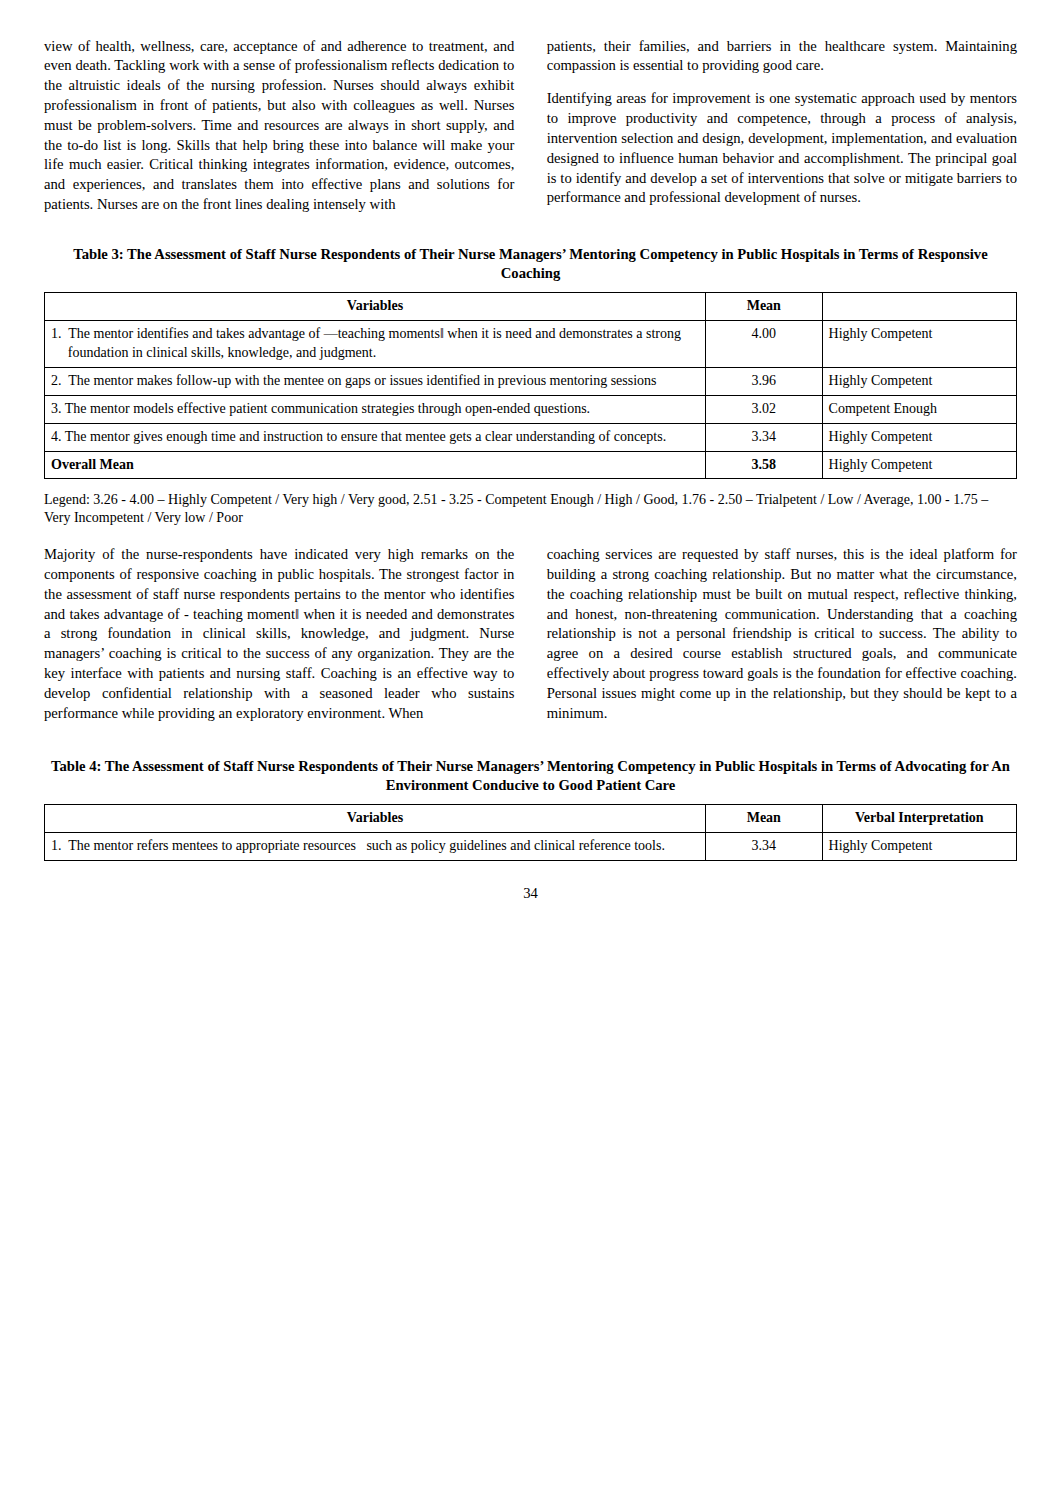view of health, wellness, care, acceptance of and adherence to treatment, and even death. Tackling work with a sense of professionalism reflects dedication to the altruistic ideals of the nursing profession. Nurses should always exhibit professionalism in front of patients, but also with colleagues as well. Nurses must be problem-solvers. Time and resources are always in short supply, and the to-do list is long. Skills that help bring these into balance will make your life much easier. Critical thinking integrates information, evidence, outcomes, and experiences, and translates them into effective plans and solutions for patients. Nurses are on the front lines dealing intensely with
patients, their families, and barriers in the healthcare system. Maintaining compassion is essential to providing good care.
Identifying areas for improvement is one systematic approach used by mentors to improve productivity and competence, through a process of analysis, intervention selection and design, development, implementation, and evaluation designed to influence human behavior and accomplishment. The principal goal is to identify and develop a set of interventions that solve or mitigate barriers to performance and professional development of nurses.
Table 3: The Assessment of Staff Nurse Respondents of Their Nurse Managers’ Mentoring Competency in Public Hospitals in Terms of Responsive Coaching
| Variables | Mean | |
| --- | --- | --- |
| 1. The mentor identifies and takes advantage of —teaching moments‖ when it is need and demonstrates a strong foundation in clinical skills, knowledge, and judgment. | 4.00 | Highly Competent |
| 2. The mentor makes follow-up with the mentee on gaps or issues identified in previous mentoring sessions | 3.96 | Highly Competent |
| 3. The mentor models effective patient communication strategies through open-ended questions. | 3.02 | Competent Enough |
| 4. The mentor gives enough time and instruction to ensure that mentee gets a clear understanding of concepts. | 3.34 | Highly Competent |
| Overall Mean | 3.58 | Highly Competent |
Legend: 3.26 - 4.00 – Highly Competent / Very high / Very good, 2.51 - 3.25 - Competent Enough / High / Good, 1.76 - 2.50 – Trialpetent / Low / Average, 1.00 - 1.75 – Very Incompetent / Very low / Poor
Majority of the nurse-respondents have indicated very high remarks on the components of responsive coaching in public hospitals. The strongest factor in the assessment of staff nurse respondents pertains to the mentor who identifies and takes advantage of - teaching moment‖ when it is needed and demonstrates a strong foundation in clinical skills, knowledge, and judgment. Nurse managers’ coaching is critical to the success of any organization. They are the key interface with patients and nursing staff. Coaching is an effective way to develop confidential relationship with a seasoned leader who sustains performance while providing an exploratory environment. When
coaching services are requested by staff nurses, this is the ideal platform for building a strong coaching relationship. But no matter what the circumstance, the coaching relationship must be built on mutual respect, reflective thinking, and honest, non-threatening communication. Understanding that a coaching relationship is not a personal friendship is critical to success. The ability to agree on a desired course establish structured goals, and communicate effectively about progress toward goals is the foundation for effective coaching. Personal issues might come up in the relationship, but they should be kept to a minimum.
Table 4: The Assessment of Staff Nurse Respondents of Their Nurse Managers’ Mentoring Competency in Public Hospitals in Terms of Advocating for An Environment Conducive to Good Patient Care
| Variables | Mean | Verbal Interpretation |
| --- | --- | --- |
| 1. The mentor refers mentees to appropriate resources such as policy guidelines and clinical reference tools. | 3.34 | Highly Competent |
34